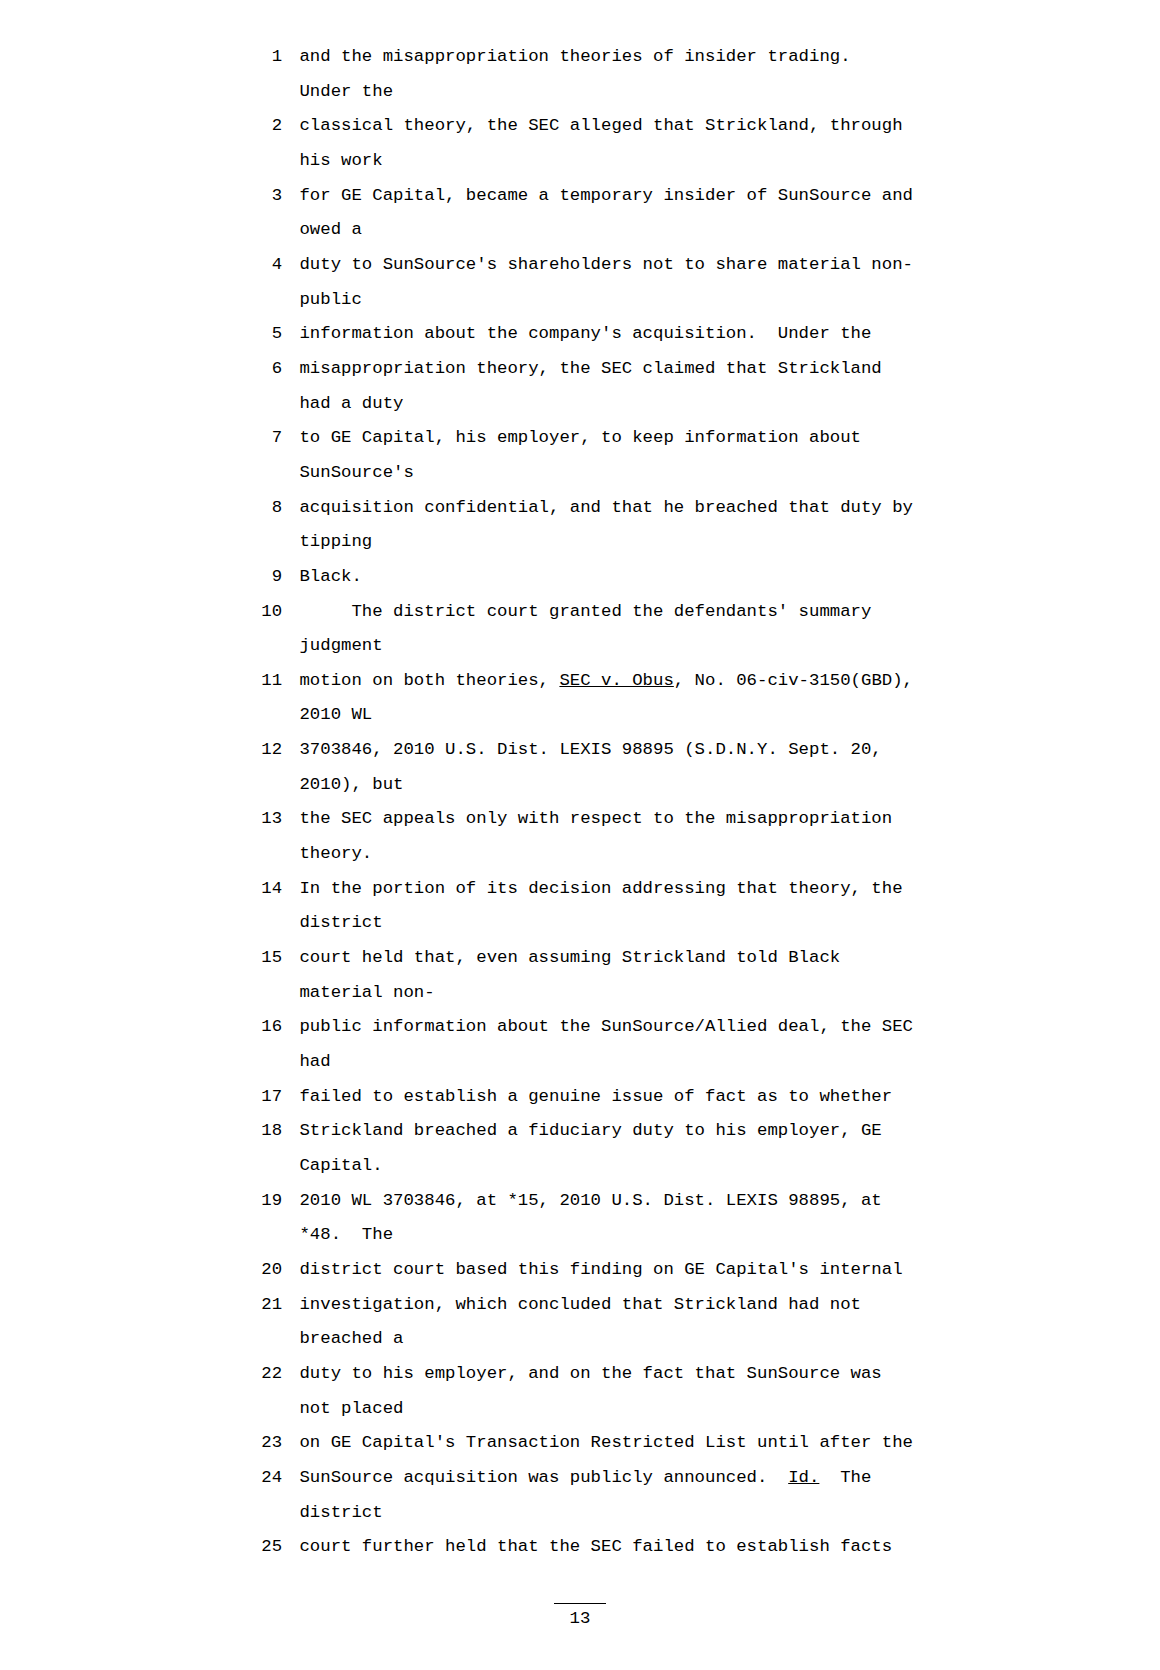and the misappropriation theories of insider trading. Under the
classical theory, the SEC alleged that Strickland, through his work
for GE Capital, became a temporary insider of SunSource and owed a
duty to SunSource's shareholders not to share material non-public
information about the company's acquisition. Under the
misappropriation theory, the SEC claimed that Strickland had a duty
to GE Capital, his employer, to keep information about SunSource's
acquisition confidential, and that he breached that duty by tipping
Black.
The district court granted the defendants' summary judgment
motion on both theories, SEC v. Obus, No. 06-civ-3150(GBD), 2010 WL
3703846, 2010 U.S. Dist. LEXIS 98895 (S.D.N.Y. Sept. 20, 2010), but
the SEC appeals only with respect to the misappropriation theory.
In the portion of its decision addressing that theory, the district
court held that, even assuming Strickland told Black material non-
public information about the SunSource/Allied deal, the SEC had
failed to establish a genuine issue of fact as to whether
Strickland breached a fiduciary duty to his employer, GE Capital.
2010 WL 3703846, at *15, 2010 U.S. Dist. LEXIS 98895, at *48. The
district court based this finding on GE Capital's internal
investigation, which concluded that Strickland had not breached a
duty to his employer, and on the fact that SunSource was not placed
on GE Capital's Transaction Restricted List until after the
SunSource acquisition was publicly announced. Id. The district
court further held that the SEC failed to establish facts
13